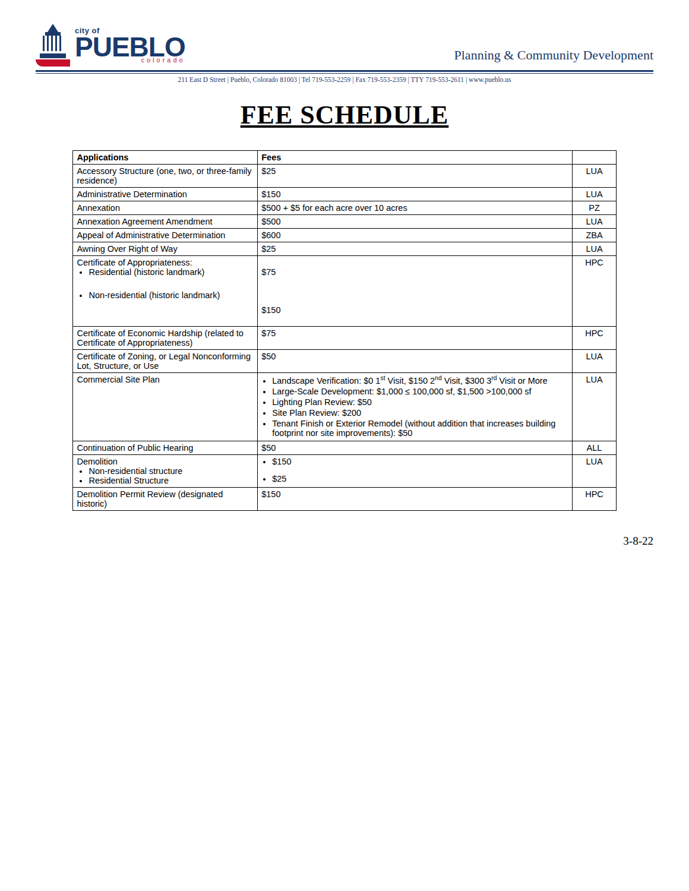city of
PUEBLO
colorado
Planning & Community Development
211 East D Street | Pueblo, Colorado 81003 | Tel 719-553-2259 | Fax 719-553-2359 | TTY 719-553-2611 | www.pueblo.us
FEE SCHEDULE
| Applications | Fees | |
| --- | --- | --- |
| Accessory Structure (one, two, or three-family residence) | $25 | LUA |
| Administrative Determination | $150 | LUA |
| Annexation | $500 + $5 for each acre over 10 acres | PZ |
| Annexation Agreement Amendment | $500 | LUA |
| Appeal of Administrative Determination | $600 | ZBA |
| Awning Over Right of Way | $25 | LUA |
| Certificate of Appropriateness: Residential (historic landmark) Non-residential (historic landmark) | $75 $150 | HPC |
| Certificate of Economic Hardship (related to Certificate of Appropriateness) | $75 | HPC |
| Certificate of Zoning, or Legal Nonconforming Lot, Structure, or Use | $50 | LUA |
| Commercial Site Plan | Landscape Verification: $0 1 st Visit, $150 2 nd Visit, $300 3 rd Visit or More Large-Scale Development: $1,000 ≤ 100,000 sf, $1,500 >100,000 sf Lighting Plan Review: $50 Site Plan Review: $200 Tenant Finish or Exterior Remodel (without addition that increases building footprint nor site improvements): $50 | LUA |
| Continuation of Public Hearing | $50 | ALL |
| Demolition Non-residential structure Residential Structure | $150 $25 | LUA |
| Demolition Permit Review (designated historic) | $150 | HPC |
3-8-22